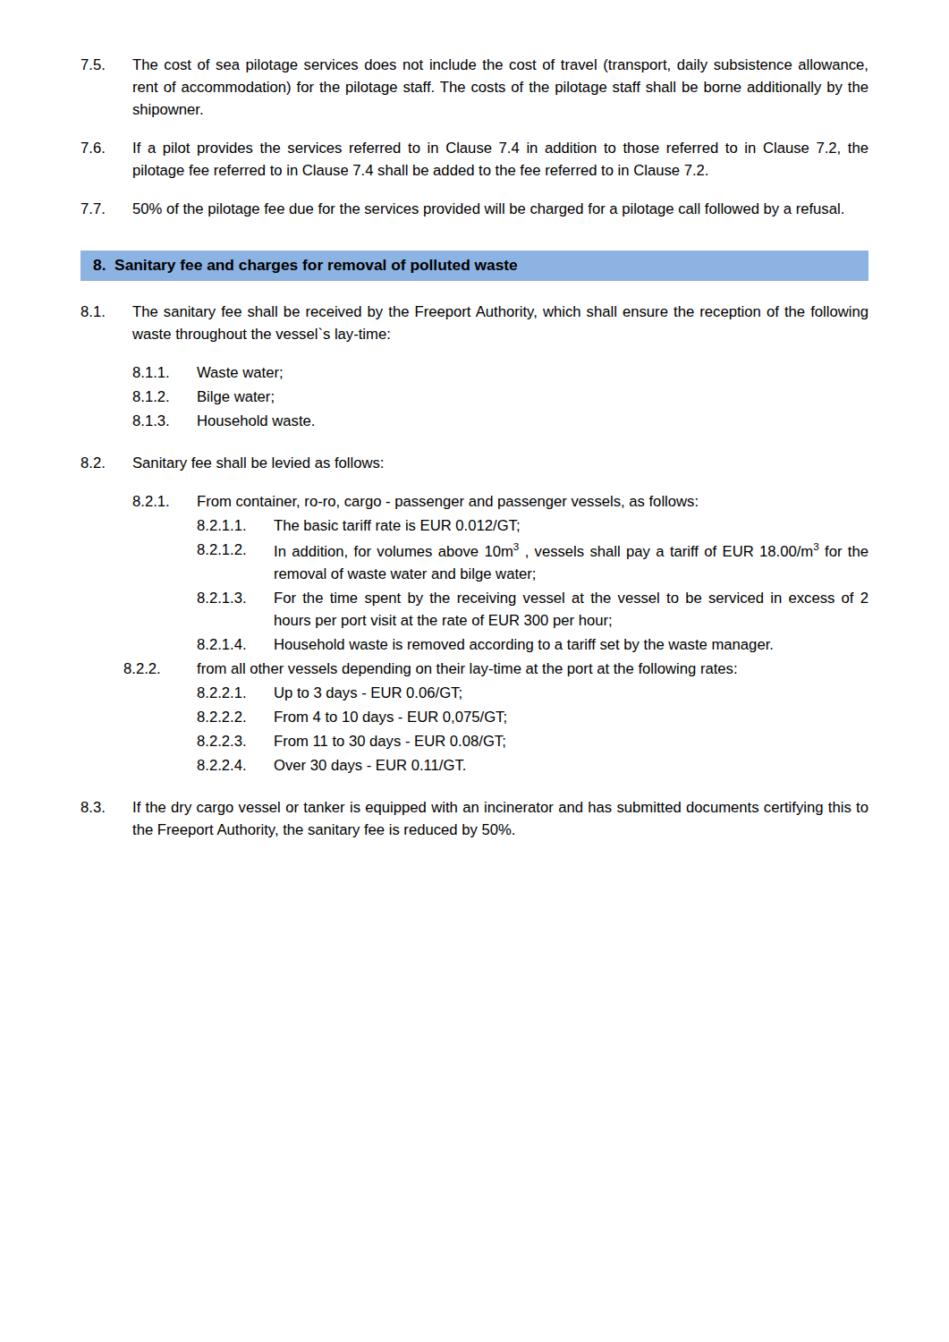7.5.
The cost of sea pilotage services does not include the cost of travel (transport, daily subsistence allowance, rent of accommodation) for the pilotage staff. The costs of the pilotage staff shall be borne additionally by the shipowner.
7.6.
If a pilot provides the services referred to in Clause 7.4 in addition to those referred to in Clause 7.2, the pilotage fee referred to in Clause 7.4 shall be added to the fee referred to in Clause 7.2.
7.7.
50% of the pilotage fee due for the services provided will be charged for a pilotage call followed by a refusal.
8. Sanitary fee and charges for removal of polluted waste
8.1.
The sanitary fee shall be received by the Freeport Authority, which shall ensure the reception of the following waste throughout the vessel`s lay-time:
8.1.1.
Waste water;
8.1.2.
Bilge water;
8.1.3.
Household waste.
8.2.
Sanitary fee shall be levied as follows:
8.2.1.
From container, ro-ro, cargo - passenger and passenger vessels, as follows:
8.2.1.1.
The basic tariff rate is EUR 0.012/GT;
8.2.1.2.
In addition, for volumes above 10m3 , vessels shall pay a tariff of EUR 18.00/m3 for the removal of waste water and bilge water;
8.2.1.3.
For the time spent by the receiving vessel at the vessel to be serviced in excess of 2 hours per port visit at the rate of EUR 300 per hour;
8.2.1.4.
Household waste is removed according to a tariff set by the waste manager.
8.2.2.
from all other vessels depending on their lay-time at the port at the following rates:
8.2.2.1.
Up to 3 days - EUR 0.06/GT;
8.2.2.2.
From 4 to 10 days - EUR 0,075/GT;
8.2.2.3.
From 11 to 30 days - EUR 0.08/GT;
8.2.2.4.
Over 30 days - EUR 0.11/GT.
8.3.
If the dry cargo vessel or tanker is equipped with an incinerator and has submitted documents certifying this to the Freeport Authority, the sanitary fee is reduced by 50%.